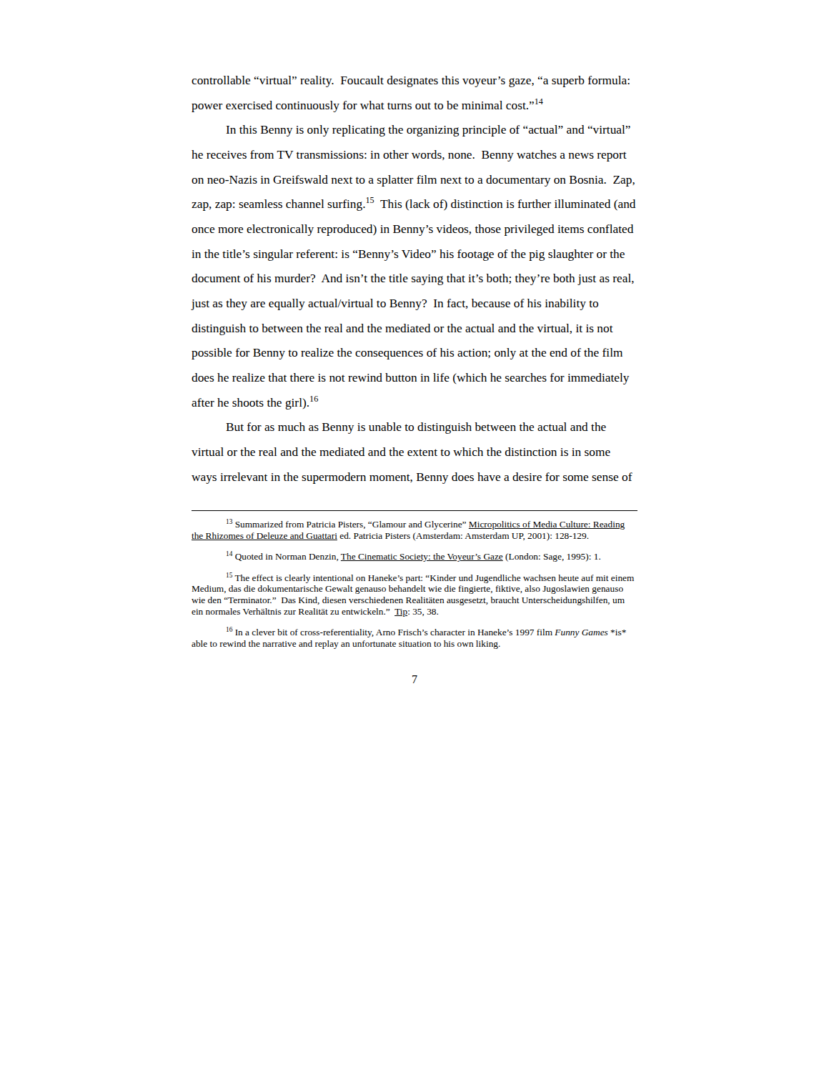controllable “virtual” reality. Foucault designates this voyeur’s gaze, “a superb formula: power exercised continuously for what turns out to be minimal cost.”14
In this Benny is only replicating the organizing principle of “actual” and “virtual” he receives from TV transmissions: in other words, none. Benny watches a news report on neo-Nazis in Greifswald next to a splatter film next to a documentary on Bosnia. Zap, zap, zap: seamless channel surfing.15 This (lack of) distinction is further illuminated (and once more electronically reproduced) in Benny’s videos, those privileged items conflated in the title’s singular referent: is “Benny’s Video” his footage of the pig slaughter or the document of his murder? And isn’t the title saying that it’s both; they’re both just as real, just as they are equally actual/virtual to Benny? In fact, because of his inability to distinguish to between the real and the mediated or the actual and the virtual, it is not possible for Benny to realize the consequences of his action; only at the end of the film does he realize that there is not rewind button in life (which he searches for immediately after he shoots the girl).16
But for as much as Benny is unable to distinguish between the actual and the virtual or the real and the mediated and the extent to which the distinction is in some ways irrelevant in the supermodern moment, Benny does have a desire for some sense of
13 Summarized from Patricia Pisters, “Glamour and Glycerine” Micropolitics of Media Culture: Reading the Rhizomes of Deleuze and Guattari ed. Patricia Pisters (Amsterdam: Amsterdam UP, 2001): 128-129.
14 Quoted in Norman Denzin, The Cinematic Society: the Voyeur’s Gaze (London: Sage, 1995): 1.
15 The effect is clearly intentional on Haneke’s part: “Kinder und Jugendliche wachsen heute auf mit einem Medium, das die dokumentarische Gewalt genauso behandelt wie die fingierte, fiktive, also Jugoslawien genauso wie den “Terminator.” Das Kind, diesen verschiedenen Realitäten ausgesetzt, braucht Unterscheidungshilfen, um ein normales Verhältnis zur Realität zu entwickeln.” Tip: 35, 38.
16 In a clever bit of cross-referentiality, Arno Frisch’s character in Haneke’s 1997 film Funny Games *is* able to rewind the narrative and replay an unfortunate situation to his own liking.
7